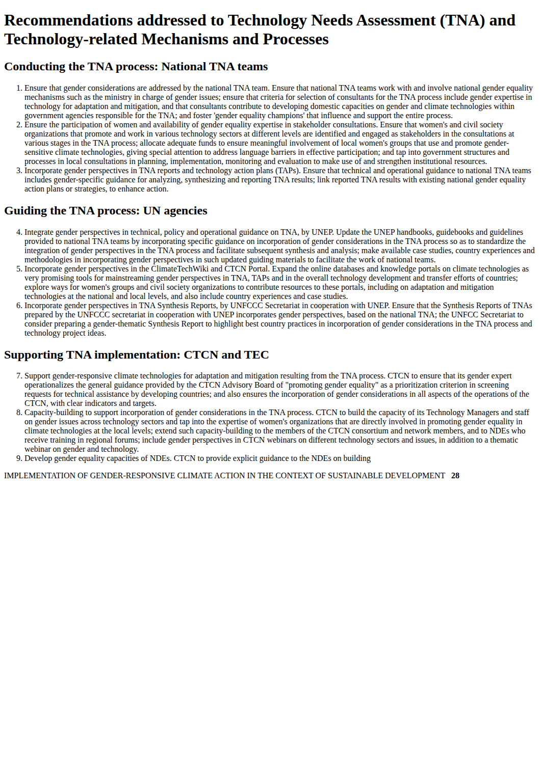Recommendations addressed to Technology Needs Assessment (TNA) and Technology-related Mechanisms and Processes
Conducting the TNA process: National TNA teams
Ensure that gender considerations are addressed by the national TNA team. Ensure that national TNA teams work with and involve national gender equality mechanisms such as the ministry in charge of gender issues; ensure that criteria for selection of consultants for the TNA process include gender expertise in technology for adaptation and mitigation, and that consultants contribute to developing domestic capacities on gender and climate technologies within government agencies responsible for the TNA; and foster 'gender equality champions' that influence and support the entire process.
Ensure the participation of women and availability of gender equality expertise in stakeholder consultations. Ensure that women's and civil society organizations that promote and work in various technology sectors at different levels are identified and engaged as stakeholders in the consultations at various stages in the TNA process; allocate adequate funds to ensure meaningful involvement of local women's groups that use and promote gender-sensitive climate technologies, giving special attention to address language barriers in effective participation; and tap into government structures and processes in local consultations in planning, implementation, monitoring and evaluation to make use of and strengthen institutional resources.
Incorporate gender perspectives in TNA reports and technology action plans (TAPs). Ensure that technical and operational guidance to national TNA teams includes gender-specific guidance for analyzing, synthesizing and reporting TNA results; link reported TNA results with existing national gender equality action plans or strategies, to enhance action.
Guiding the TNA process: UN agencies
Integrate gender perspectives in technical, policy and operational guidance on TNA, by UNEP. Update the UNEP handbooks, guidebooks and guidelines provided to national TNA teams by incorporating specific guidance on incorporation of gender considerations in the TNA process so as to standardize the integration of gender perspectives in the TNA process and facilitate subsequent synthesis and analysis; make available case studies, country experiences and methodologies in incorporating gender perspectives in such updated guiding materials to facilitate the work of national teams.
Incorporate gender perspectives in the ClimateTechWiki and CTCN Portal. Expand the online databases and knowledge portals on climate technologies as very promising tools for mainstreaming gender perspectives in TNA, TAPs and in the overall technology development and transfer efforts of countries; explore ways for women's groups and civil society organizations to contribute resources to these portals, including on adaptation and mitigation technologies at the national and local levels, and also include country experiences and case studies.
Incorporate gender perspectives in TNA Synthesis Reports, by UNFCCC Secretariat in cooperation with UNEP. Ensure that the Synthesis Reports of TNAs prepared by the UNFCCC secretariat in cooperation with UNEP incorporates gender perspectives, based on the national TNA; the UNFCC Secretariat to consider preparing a gender-thematic Synthesis Report to highlight best country practices in incorporation of gender considerations in the TNA process and technology project ideas.
Supporting TNA implementation: CTCN and TEC
Support gender-responsive climate technologies for adaptation and mitigation resulting from the TNA process. CTCN to ensure that its gender expert operationalizes the general guidance provided by the CTCN Advisory Board of "promoting gender equality" as a prioritization criterion in screening requests for technical assistance by developing countries; and also ensures the incorporation of gender considerations in all aspects of the operations of the CTCN, with clear indicators and targets.
Capacity-building to support incorporation of gender considerations in the TNA process. CTCN to build the capacity of its Technology Managers and staff on gender issues across technology sectors and tap into the expertise of women's organizations that are directly involved in promoting gender equality in climate technologies at the local levels; extend such capacity-building to the members of the CTCN consortium and network members, and to NDEs who receive training in regional forums; include gender perspectives in CTCN webinars on different technology sectors and issues, in addition to a thematic webinar on gender and technology.
Develop gender equality capacities of NDEs. CTCN to provide explicit guidance to the NDEs on building
IMPLEMENTATION OF GENDER-RESPONSIVE CLIMATE ACTION IN THE CONTEXT OF SUSTAINABLE DEVELOPMENT 28